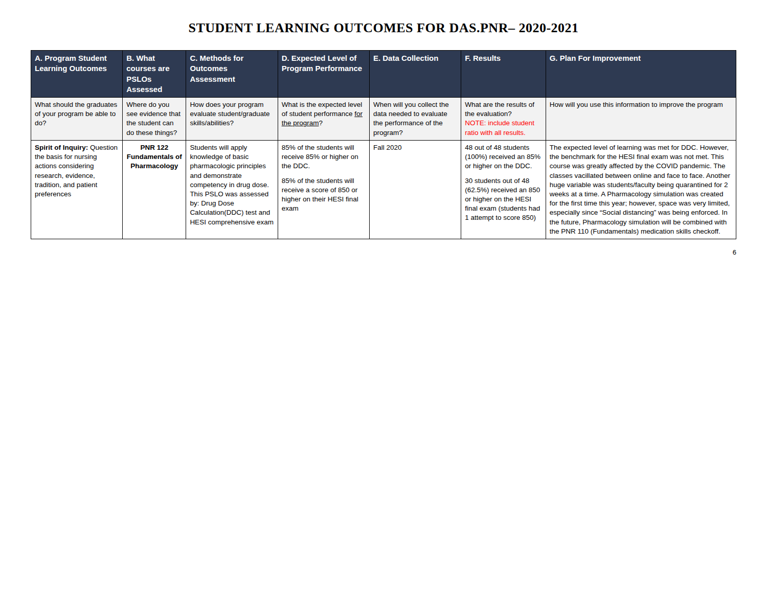STUDENT LEARNING OUTCOMES FOR DAS.PNR– 2020-2021
| A. Program Student Learning Outcomes | B. What courses are PSLOs Assessed | C. Methods for Outcomes Assessment | D. Expected Level of Program Performance | E. Data Collection | F. Results | G. Plan For Improvement |
| --- | --- | --- | --- | --- | --- | --- |
| What should the graduates of your program be able to do? | Where do you see evidence that the student can do these things? | How does your program evaluate student/graduate skills/abilities? | What is the expected level of student performance for the program ? | When will you collect the data needed to evaluate the performance of the program? | What are the results of the evaluation? NOTE: include student ratio with all results. | How will you use this information to improve the program |
| Spirit of Inquiry: Question the basis for nursing actions considering research, evidence, tradition, and patient preferences | PNR 122 Fundamentals of Pharmacology | Students will apply knowledge of basic pharmacologic principles and demonstrate competency in drug dose. This PSLO was assessed by: Drug Dose Calculation(DDC) test and HESI comprehensive exam | 85% of the students will receive 85% or higher on the DDC. 85% of the students will receive a score of 850 or higher on their HESI final exam | Fall 2020 | 48 out of 48 students (100%) received an 85% or higher on the DDC. 30 students out of 48 (62.5%) received an 850 or higher on the HESI final exam (students had 1 attempt to score 850) | The expected level of learning was met for DDC. However, the benchmark for the HESI final exam was not met. This course was greatly affected by the COVID pandemic. The classes vacillated between online and face to face. Another huge variable was students/faculty being quarantined for 2 weeks at a time. A Pharmacology simulation was created for the first time this year; however, space was very limited, especially since “Social distancing” was being enforced. In the future, Pharmacology simulation will be combined with the PNR 110 (Fundamentals) medication skills checkoff. |
6